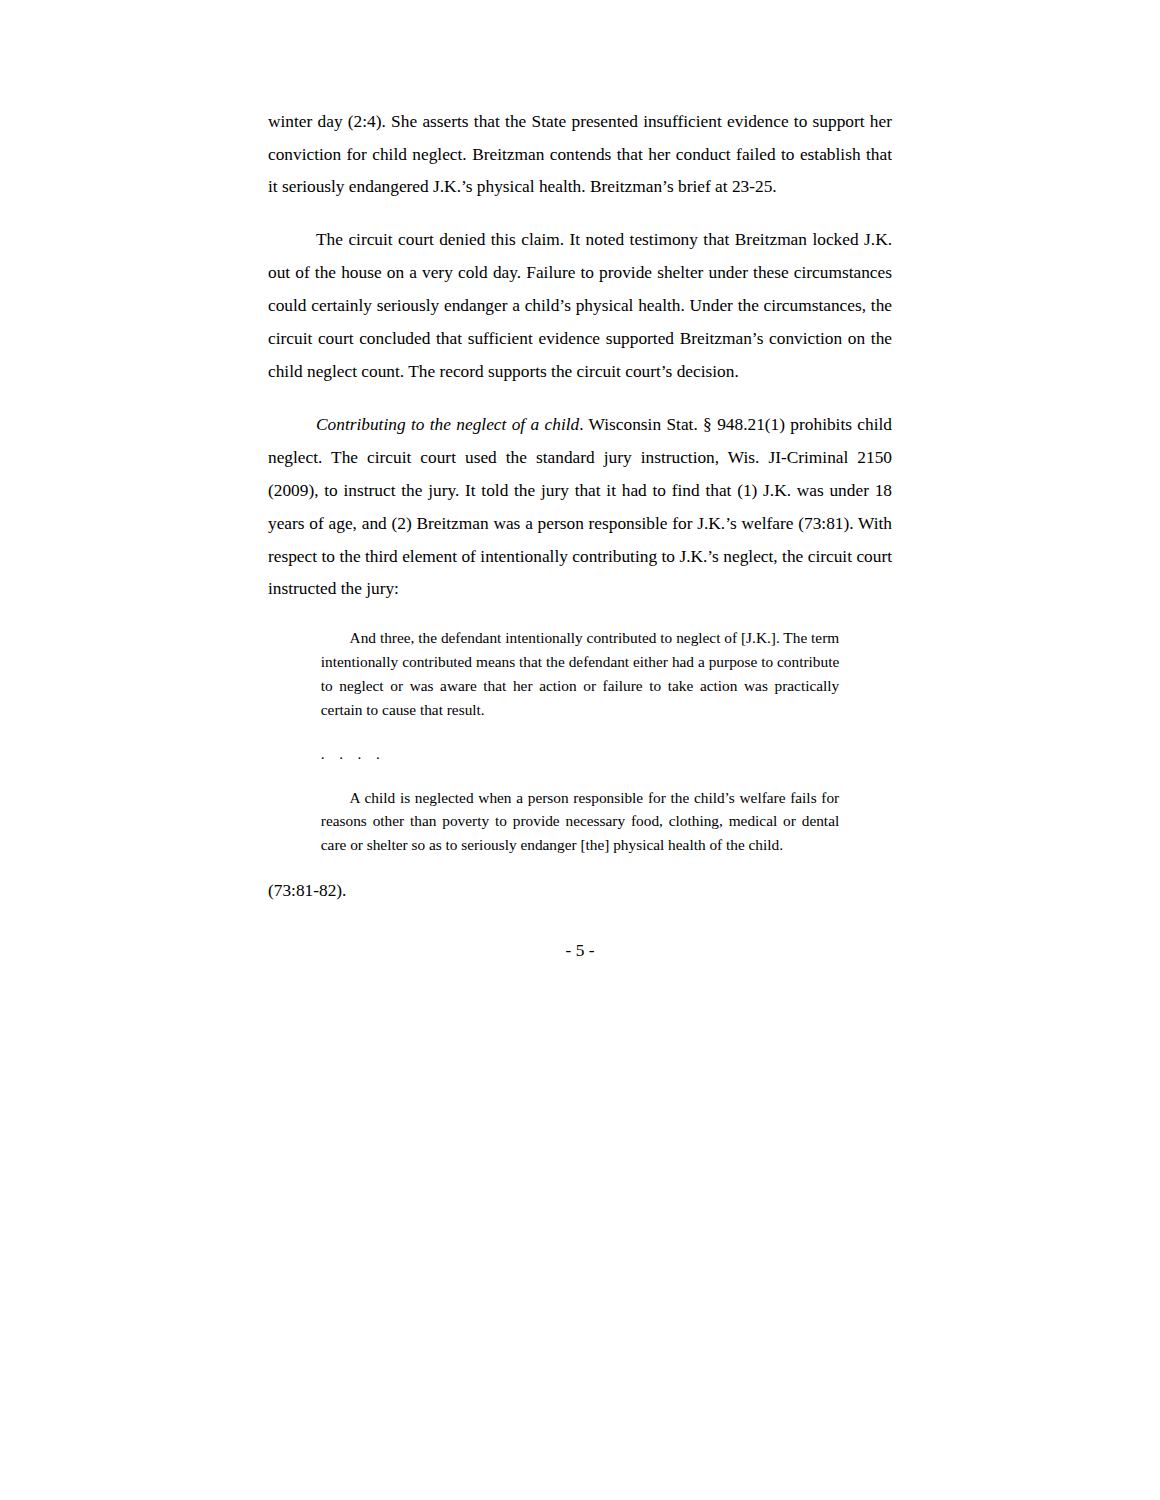winter day (2:4). She asserts that the State presented insufficient evidence to support her conviction for child neglect. Breitzman contends that her conduct failed to establish that it seriously endangered J.K.’s physical health. Breitzman’s brief at 23-25.
The circuit court denied this claim. It noted testimony that Breitzman locked J.K. out of the house on a very cold day. Failure to provide shelter under these circumstances could certainly seriously endanger a child’s physical health. Under the circumstances, the circuit court concluded that sufficient evidence supported Breitzman’s conviction on the child neglect count. The record supports the circuit court’s decision.
Contributing to the neglect of a child. Wisconsin Stat. § 948.21(1) prohibits child neglect. The circuit court used the standard jury instruction, Wis. JI-Criminal 2150 (2009), to instruct the jury. It told the jury that it had to find that (1) J.K. was under 18 years of age, and (2) Breitzman was a person responsible for J.K.’s welfare (73:81). With respect to the third element of intentionally contributing to J.K.’s neglect, the circuit court instructed the jury:
And three, the defendant intentionally contributed to neglect of [J.K.]. The term intentionally contributed means that the defendant either had a purpose to contribute to neglect or was aware that her action or failure to take action was practically certain to cause that result.
. . . .
A child is neglected when a person responsible for the child’s welfare fails for reasons other than poverty to provide necessary food, clothing, medical or dental care or shelter so as to seriously endanger [the] physical health of the child.
(73:81-82).
- 5 -